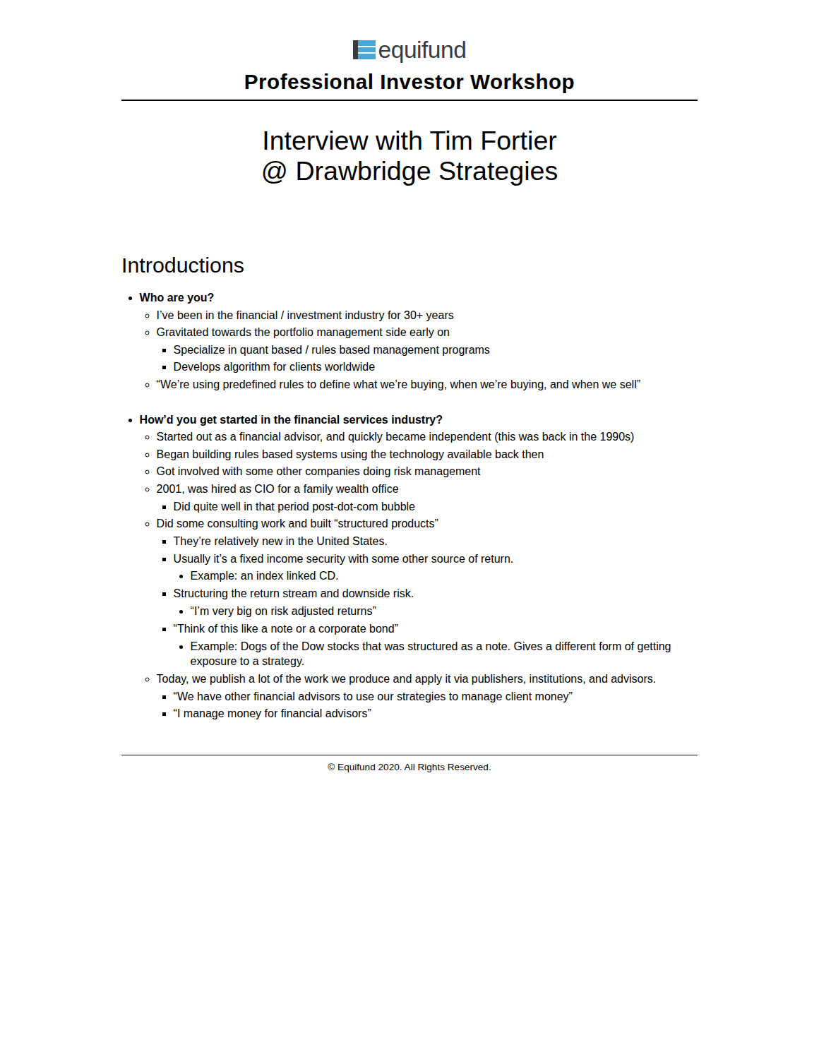equifund
Professional Investor Workshop
Interview with Tim Fortier
@ Drawbridge Strategies
Introductions
Who are you?
I’ve been in the financial / investment industry for 30+ years
Gravitated towards the portfolio management side early on
Specialize in quant based / rules based management programs
Develops algorithm for clients worldwide
“We’re using predefined rules to define what we’re buying, when we’re buying, and when we sell”
How’d you get started in the financial services industry?
Started out as a financial advisor, and quickly became independent (this was back in the 1990s)
Began building rules based systems using the technology available back then
Got involved with some other companies doing risk management
2001, was hired as CIO for a family wealth office
Did quite well in that period post-dot-com bubble
Did some consulting work and built “structured products”
They’re relatively new in the United States.
Usually it’s a fixed income security with some other source of return.
Example: an index linked CD.
Structuring the return stream and downside risk.
“I’m very big on risk adjusted returns”
“Think of this like a note or a corporate bond”
Example: Dogs of the Dow stocks that was structured as a note. Gives a different form of getting exposure to a strategy.
Today, we publish a lot of the work we produce and apply it via publishers, institutions, and advisors.
“We have other financial advisors to use our strategies to manage client money”
“I manage money for financial advisors”
© Equifund 2020. All Rights Reserved.